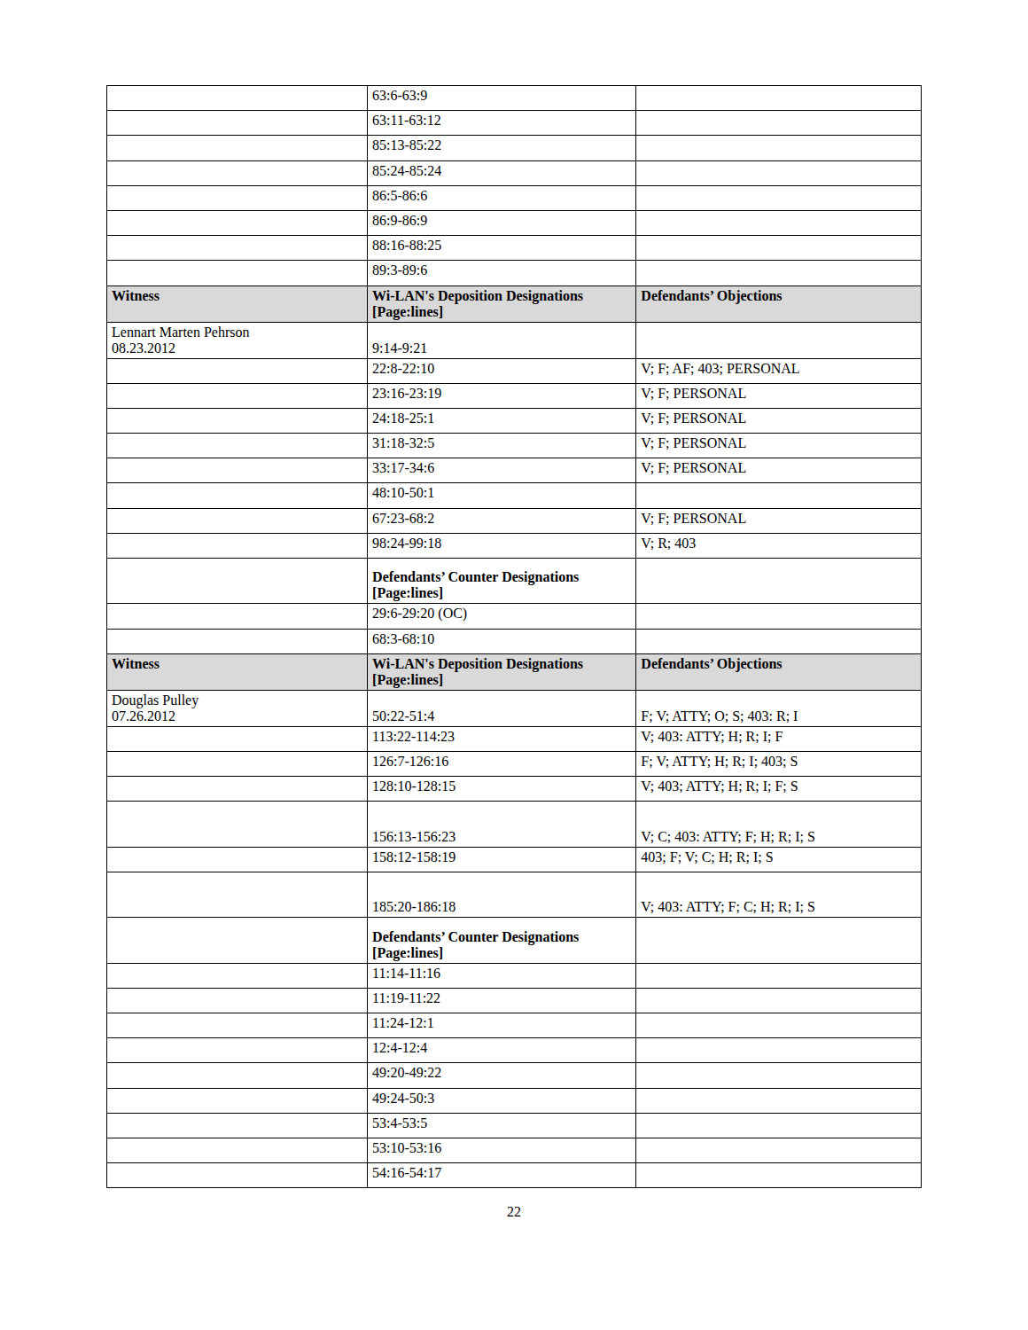| | 63:6-63:9 | |
| | 63:11-63:12 | |
| | 85:13-85:22 | |
| | 85:24-85:24 | |
| | 86:5-86:6 | |
| | 86:9-86:9 | |
| | 88:16-88:25 | |
| | 89:3-89:6 | |
| Witness | Wi-LAN's Deposition Designations [Page:lines] | Defendants’ Objections |
| Lennart Marten Pehrson 08.23.2012 | 9:14-9:21 | |
| | 22:8-22:10 | V; F; AF; 403; PERSONAL |
| | 23:16-23:19 | V; F; PERSONAL |
| | 24:18-25:1 | V; F; PERSONAL |
| | 31:18-32:5 | V; F; PERSONAL |
| | 33:17-34:6 | V; F; PERSONAL |
| | 48:10-50:1 | |
| | 67:23-68:2 | V; F; PERSONAL |
| | 98:24-99:18 | V; R; 403 |
| | Defendants’ Counter Designations [Page:lines] | |
| | 29:6-29:20 (OC) | |
| | 68:3-68:10 | |
| Witness | Wi-LAN's Deposition Designations [Page:lines] | Defendants’ Objections |
| Douglas Pulley 07.26.2012 | 50:22-51:4 | F; V; ATTY; O; S; 403: R; I |
| | 113:22-114:23 | V; 403: ATTY; H; R; I; F |
| | 126:7-126:16 | F; V; ATTY; H; R; I; 403; S |
| | 128:10-128:15 | V; 403; ATTY; H; R; I; F; S |
| | 156:13-156:23 | V; C; 403: ATTY; F; H; R; I; S |
| | 158:12-158:19 | 403; F; V; C; H; R; I; S |
| | 185:20-186:18 | V; 403: ATTY; F; C; H; R; I; S |
| | Defendants’ Counter Designations [Page:lines] | |
| | 11:14-11:16 | |
| | 11:19-11:22 | |
| | 11:24-12:1 | |
| | 12:4-12:4 | |
| | 49:20-49:22 | |
| | 49:24-50:3 | |
| | 53:4-53:5 | |
| | 53:10-53:16 | |
| | 54:16-54:17 | |
22